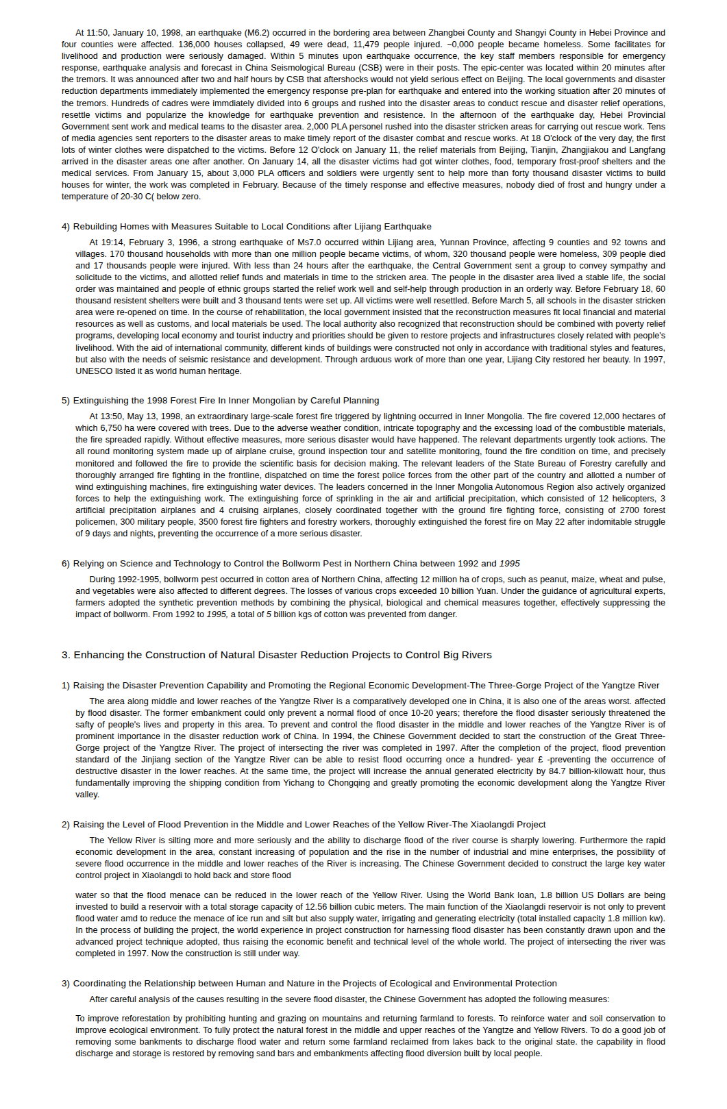At 11:50, January 10, 1998, an earthquake (M6.2) occurred in the bordering area between Zhangbei County and Shangyi County in Hebei Province and four counties were affected. 136,000 houses collapsed, 49 were dead, 11,479 people injured. ~0,000 people became homeless. Some facilitates for livelihood and production were seriously damaged. Within 5 minutes upon earthquake occurrence, the key staff members responsible for emergency response, earthquake analysis and forecast in China Seismological Bureau (CSB) were in their posts. The epic-center was located within 20 minutes after the tremors. It was announced after two and half hours by CSB that aftershocks would not yield serious effect on Beijing. The local governments and disaster reduction departments immediately implemented the emergency response pre-plan for earthquake and entered into the working situation after 20 minutes of the tremors. Hundreds of cadres were immdiately divided into 6 groups and rushed into the disaster areas to conduct rescue and disaster relief operations, resettle victims and popularize the knowledge for earthquake prevention and resistence. In the afternoon of the earthquake day, Hebei Provincial Government sent work and medical teams to the disaster area. 2,000 PLA personel rushed into the disaster stricken areas for carrying out rescue work. Tens of media agencies sent reporters to the disaster areas to make timely report of the disaster combat and rescue works. At 18 O'clock of the very day, the first lots of winter clothes were dispatched to the victims. Before 12 O'clock on January 11, the relief materials from Beijing, Tianjin, Zhangjiakou and Langfang arrived in the disaster areas one after another. On January 14, all the disaster victims had got winter clothes, food, temporary frost-proof shelters and the medical services. From January 15, about 3,000 PLA officers and soldiers were urgently sent to help more than forty thousand disaster victims to build houses for winter, the work was completed in February. Because of the timely response and effective measures, nobody died of frost and hungry under a temperature of 20-30 C( below zero.
4) Rebuilding Homes with Measures Suitable to Local Conditions after Lijiang Earthquake
At 19:14, February 3, 1996, a strong earthquake of Ms7.0 occurred within Lijiang area, Yunnan Province, affecting 9 counties and 92 towns and villages. 170 thousand households with more than one million people became victims, of whom, 320 thousand people were homeless, 309 people died and 17 thousands people were injured. With less than 24 hours after the earthquake, the Central Government sent a group to convey sympathy and solicitude to the victims, and allotted relief funds and materials in time to the stricken area. The people in the disaster area lived a stable life, the social order was maintained and people of ethnic groups started the relief work well and self-help through production in an orderly way. Before February 18, 60 thousand resistent shelters were built and 3 thousand tents were set up. All victims were well resettled. Before March 5, all schools in the disaster stricken area were re-opened on time. In the course of rehabilitation, the local government insisted that the reconstruction measures fit local financial and material resources as well as customs, and local materials be used. The local authority also recognized that reconstruction should be combined with poverty relief programs, developing local economy and tourist inductry and priorities should be given to restore projects and infrastructures closely related with people's livelihood. With the aid of international community, different kinds of buildings were constructed not only in accordance with traditional styles and features, but also with the needs of seismic resistance and development. Through arduous work of more than one year, Lijiang City restored her beauty. In 1997, UNESCO listed it as world human heritage.
5) Extinguishing the 1998 Forest Fire In Inner Mongolian by Careful Planning
At 13:50, May 13, 1998, an extraordinary large-scale forest fire triggered by lightning occurred in Inner Mongolia. The fire covered 12,000 hectares of which 6,750 ha were covered with trees. Due to the adverse weather condition, intricate topography and the excessing load of the combustible materials, the fire spreaded rapidly. Without effective measures, more serious disaster would have happened. The relevant departments urgently took actions. The all round monitoring system made up of airplane cruise, ground inspection tour and satellite monitoring, found the fire condition on time, and precisely monitored and followed the fire to provide the scientific basis for decision making. The relevant leaders of the State Bureau of Forestry carefully and thoroughly arranged fire fighting in the frontline, dispatched on time the forest police forces from the other part of the country and allotted a number of wind extinguishing machines, fire extinguishing water devices. The leaders concerned in the Inner Mongolia Autonomous Region also actively organized forces to help the extinguishing work. The extinguishing force of sprinkling in the air and artificial precipitation, which consisted of 12 helicopters, 3 artificial precipitation airplanes and 4 cruising airplanes, closely coordinated together with the ground fire fighting force, consisting of 2700 forest policemen, 300 military people, 3500 forest fire fighters and forestry workers, thoroughly extinguished the forest fire on May 22 after indomitable struggle of 9 days and nights, preventing the occurrence of a more serious disaster.
6) Relying on Science and Technology to Control the Bollworm Pest in Northern China between 1992 and 1995
During 1992-1995, bollworm pest occurred in cotton area of Northern China, affecting 12 million ha of crops, such as peanut, maize, wheat and pulse, and vegetables were also affected to different degrees. The losses of various crops exceeded 10 billion Yuan. Under the guidance of agricultural experts, farmers adopted the synthetic prevention methods by combining the physical, biological and chemical measures together, effectively suppressing the impact of bollworm. From 1992 to 1995, a total of 5 billion kgs of cotton was prevented from danger.
3. Enhancing the Construction of Natural Disaster Reduction Projects to Control Big Rivers
1) Raising the Disaster Prevention Capability and Promoting the Regional Economic Development-The Three-Gorge Project of the Yangtze River
The area along middle and lower reaches of the Yangtze River is a comparatively developed one in China, it is also one of the areas worst. affected by flood disaster. The former embankment could only prevent a normal flood of once 10-20 years; therefore the flood disaster seriously threatened the safty of people's lives and property in this area. To prevent and control the flood disaster in the middle and lower reaches of the Yangtze River is of prominent importance in the disaster reduction work of China. In 1994, the Chinese Government decided to start the construction of the Great Three-Gorge project of the Yangtze River. The project of intersecting the river was completed in 1997. After the completion of the project, flood prevention standard of the Jinjiang section of the Yangtze River can be able to resist flood occurring once a hundred- year £ -preventing the occurrence of destructive disaster in the lower reaches. At the same time, the project will increase the annual generated electricity by 84.7 billion-kilowatt hour, thus fundamentally improving the shipping condition from Yichang to Chongqing and greatly promoting the economic development along the Yangtze River valley.
2) Raising the Level of Flood Prevention in the Middle and Lower Reaches of the Yellow River-The Xiaolangdi Project
The Yellow River is silting more and more seriously and the ability to discharge flood of the river course is sharply lowering. Furthermore the rapid economic development in the area, constant increasing of population and the rise in the number of industrial and mine enterprises, the possibility of severe flood occurrence in the middle and lower reaches of the River is increasing. The Chinese Government decided to construct the large key water control project in Xiaolangdi to hold back and store flood
water so that the flood menace can be reduced in the lower reach of the Yellow River. Using the World Bank loan, 1.8 billion US Dollars are being invested to build a reservoir with a total storage capacity of 12.56 billion cubic meters. The main function of the Xiaolangdi reservoir is not only to prevent flood water amd to reduce the menace of ice run and silt but also supply water, irrigating and generating electricity (total installed capacity 1.8 million kw). In the process of building the project, the world experience in project construction for harnessing flood disaster has been constantly drawn upon and the advanced project technique adopted, thus raising the economic benefit and technical level of the whole world. The project of intersecting the river was completed in 1997. Now the construction is still under way.
3) Coordinating the Relationship between Human and Nature in the Projects of Ecological and Environmental Protection
After careful analysis of the causes resulting in the severe flood disaster, the Chinese Government has adopted the following measures:
To improve reforestation by prohibiting hunting and grazing on mountains and returning farmland to forests. To reinforce water and soil conservation to improve ecological environment. To fully protect the natural forest in the middle and upper reaches of the Yangtze and Yellow Rivers. To do a good job of removing some bankments to discharge flood water and return some farmland reclaimed from lakes back to the original state. the capability in flood discharge and storage is restored by removing sand bars and embankments affecting flood diversion built by local people.